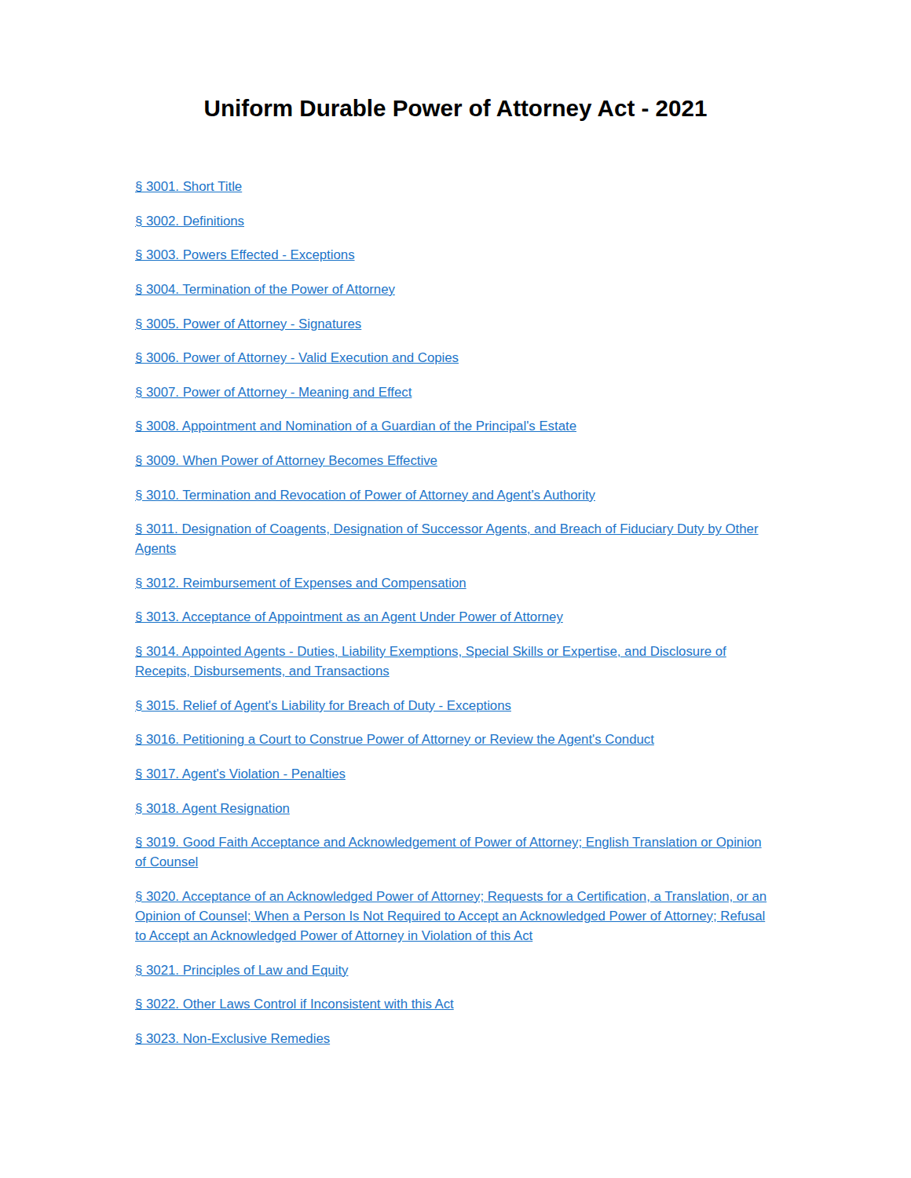Uniform Durable Power of Attorney Act - 2021
§ 3001. Short Title
§ 3002. Definitions
§ 3003. Powers Effected - Exceptions
§ 3004. Termination of the Power of Attorney
§ 3005. Power of Attorney - Signatures
§ 3006. Power of Attorney - Valid Execution and Copies
§ 3007. Power of Attorney - Meaning and Effect
§ 3008. Appointment and Nomination of a Guardian of the Principal's Estate
§ 3009. When Power of Attorney Becomes Effective
§ 3010. Termination and Revocation of Power of Attorney and Agent's Authority
§ 3011. Designation of Coagents, Designation of Successor Agents, and Breach of Fiduciary Duty by Other Agents
§ 3012. Reimbursement of Expenses and Compensation
§ 3013. Acceptance of Appointment as an Agent Under Power of Attorney
§ 3014. Appointed Agents - Duties, Liability Exemptions, Special Skills or Expertise, and Disclosure of Recepits, Disbursements, and Transactions
§ 3015. Relief of Agent's Liability for Breach of Duty - Exceptions
§ 3016. Petitioning a Court to Construe Power of Attorney or Review the Agent's Conduct
§ 3017. Agent's Violation - Penalties
§ 3018. Agent Resignation
§ 3019. Good Faith Acceptance and Acknowledgement of Power of Attorney; English Translation or Opinion of Counsel
§ 3020. Acceptance of an Acknowledged Power of Attorney; Requests for a Certification, a Translation, or an Opinion of Counsel; When a Person Is Not Required to Accept an Acknowledged Power of Attorney; Refusal to Accept an Acknowledged Power of Attorney in Violation of this Act
§ 3021. Principles of Law and Equity
§ 3022. Other Laws Control if Inconsistent with this Act
§ 3023. Non-Exclusive Remedies